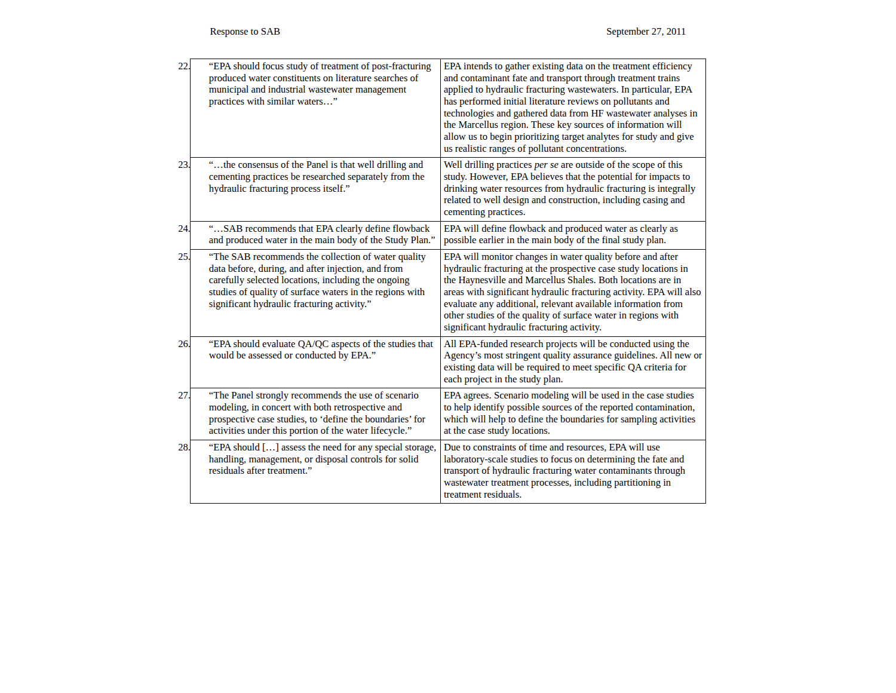Response to SAB
September 27, 2011
| 22. “EPA should focus study of treatment of post-fracturing produced water constituents on literature searches of municipal and industrial wastewater management practices with similar waters…” | EPA intends to gather existing data on the treatment efficiency and contaminant fate and transport through treatment trains applied to hydraulic fracturing wastewaters. In particular, EPA has performed initial literature reviews on pollutants and technologies and gathered data from HF wastewater analyses in the Marcellus region. These key sources of information will allow us to begin prioritizing target analytes for study and give us realistic ranges of pollutant concentrations. |
| 23. “…the consensus of the Panel is that well drilling and cementing practices be researched separately from the hydraulic fracturing process itself.” | Well drilling practices per se are outside of the scope of this study. However, EPA believes that the potential for impacts to drinking water resources from hydraulic fracturing is integrally related to well design and construction, including casing and cementing practices. |
| 24. “…SAB recommends that EPA clearly define flowback and produced water in the main body of the Study Plan.” | EPA will define flowback and produced water as clearly as possible earlier in the main body of the final study plan. |
| 25. “The SAB recommends the collection of water quality data before, during, and after injection, and from carefully selected locations, including the ongoing studies of quality of surface waters in the regions with significant hydraulic fracturing activity.” | EPA will monitor changes in water quality before and after hydraulic fracturing at the prospective case study locations in the Haynesville and Marcellus Shales. Both locations are in areas with significant hydraulic fracturing activity. EPA will also evaluate any additional, relevant available information from other studies of the quality of surface water in regions with significant hydraulic fracturing activity. |
| 26. “EPA should evaluate QA/QC aspects of the studies that would be assessed or conducted by EPA.” | All EPA-funded research projects will be conducted using the Agency’s most stringent quality assurance guidelines. All new or existing data will be required to meet specific QA criteria for each project in the study plan. |
| 27. “The Panel strongly recommends the use of scenario modeling, in concert with both retrospective and prospective case studies, to ‘define the boundaries’ for activities under this portion of the water lifecycle.” | EPA agrees. Scenario modeling will be used in the case studies to help identify possible sources of the reported contamination, which will help to define the boundaries for sampling activities at the case study locations. |
| 28. “EPA should […] assess the need for any special storage, handling, management, or disposal controls for solid residuals after treatment.” | Due to constraints of time and resources, EPA will use laboratory-scale studies to focus on determining the fate and transport of hydraulic fracturing water contaminants through wastewater treatment processes, including partitioning in treatment residuals. |